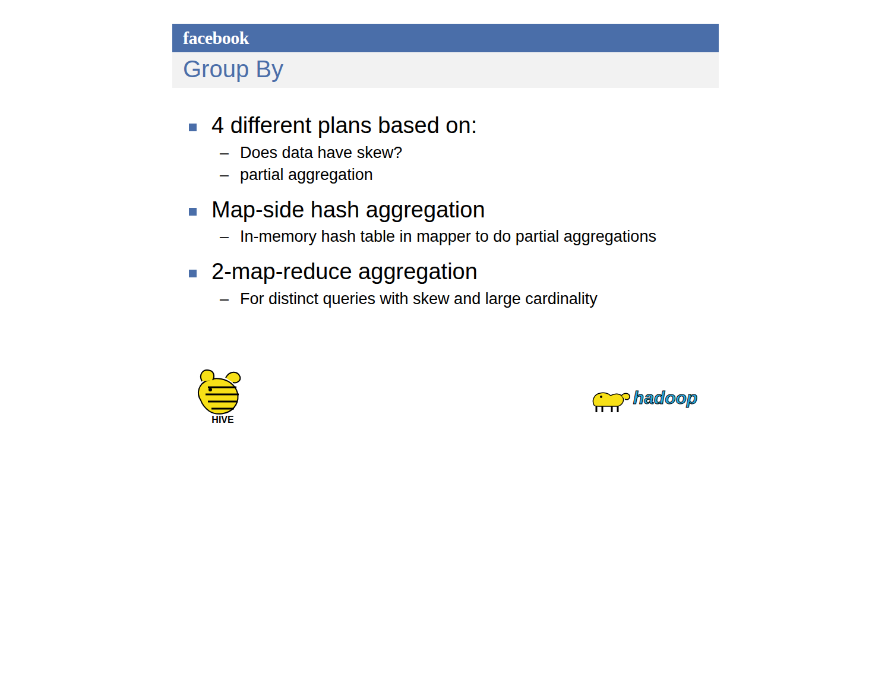facebook
Group By
4 different plans based on:
Does data have skew?
partial aggregation
Map-side hash aggregation
In-memory hash table in mapper to do partial aggregations
2-map-reduce aggregation
For distinct queries with skew and large cardinality
HIVE hadoop